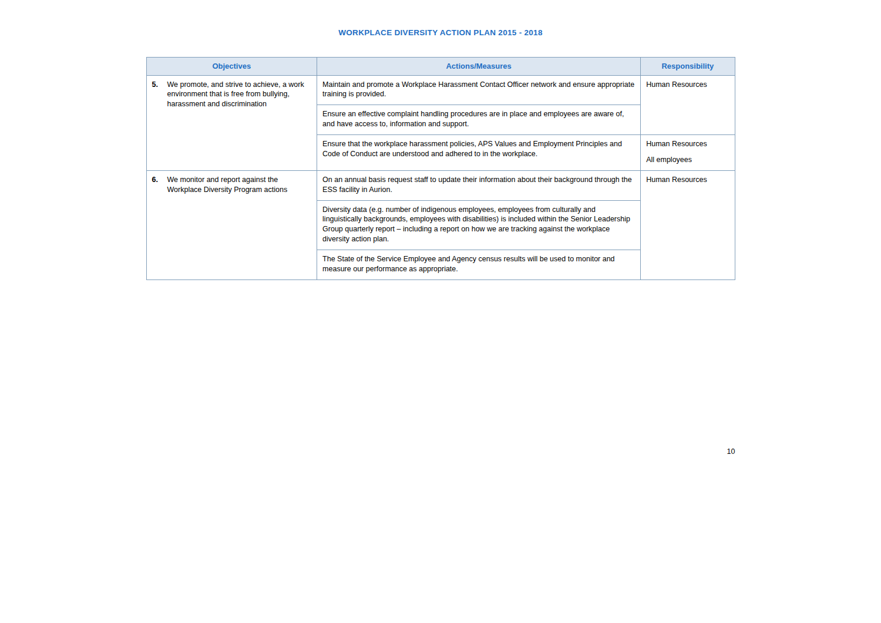Workplace Diversity Action Plan 2015 - 2018
| Objectives | Actions/Measures | Responsibility |
| --- | --- | --- |
| 5. We promote, and strive to achieve, a work environment that is free from bullying, harassment and discrimination | Maintain and promote a Workplace Harassment Contact Officer network and ensure appropriate training is provided. | Human Resources |
| Ensure an effective complaint handling procedures are in place and employees are aware of, and have access to, information and support. |
| Ensure that the workplace harassment policies, APS Values and Employment Principles and Code of Conduct are understood and adhered to in the workplace. | Human Resources All employees |
| 6. We monitor and report against the Workplace Diversity Program actions | On an annual basis request staff to update their information about their background through the ESS facility in Aurion. | Human Resources |
| Diversity data (e.g. number of indigenous employees, employees from culturally and linguistically backgrounds, employees with disabilities) is included within the Senior Leadership Group quarterly report – including a report on how we are tracking against the workplace diversity action plan. |
| The State of the Service Employee and Agency census results will be used to monitor and measure our performance as appropriate. |
10